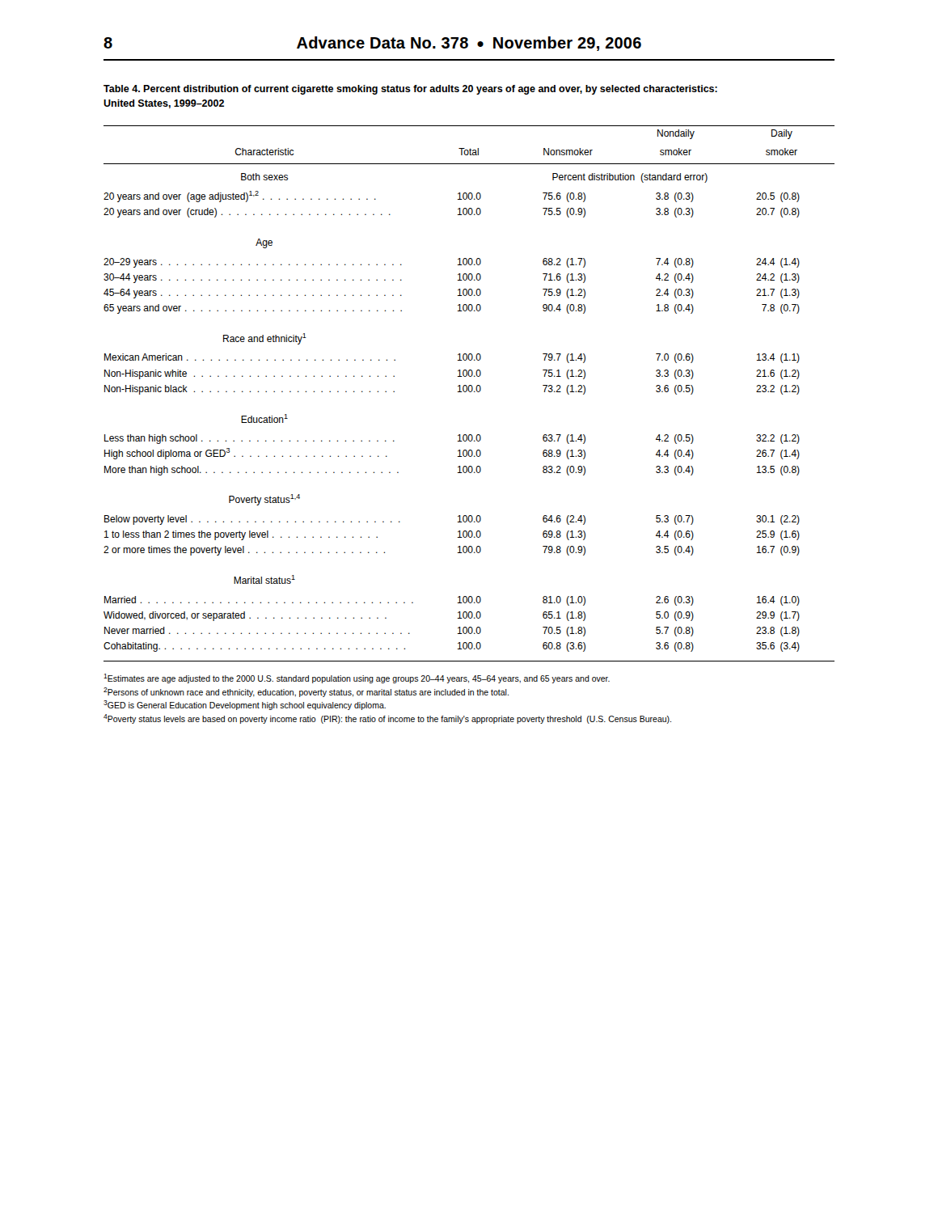8
Advance Data No. 378 ● November 29, 2006
Table 4. Percent distribution of current cigarette smoking status for adults 20 years of age and over, by selected characteristics:
United States, 1999–2002
| | | | Nondaily | Daily |
| --- | --- | --- | --- | --- |
| Characteristic | Total | Nonsmoker | smoker | smoker |
| Both sexes | Percent distribution (standard error) |
| 20 years and over (age adjusted) 1,2 . . . . . . . . . . . . . . . | 100.0 | 75.6 (0.8) | 3.8 (0.3) | 20.5 (0.8) |
| 20 years and over (crude) . . . . . . . . . . . . . . . . . . . . . . | 100.0 | 75.5 (0.9) | 3.8 (0.3) | 20.7 (0.8) |
| Age | |
| 20–29 years . . . . . . . . . . . . . . . . . . . . . . . . . . . . . . . | 100.0 | 68.2 (1.7) | 7.4 (0.8) | 24.4 (1.4) |
| 30–44 years . . . . . . . . . . . . . . . . . . . . . . . . . . . . . . . | 100.0 | 71.6 (1.3) | 4.2 (0.4) | 24.2 (1.3) |
| 45–64 years . . . . . . . . . . . . . . . . . . . . . . . . . . . . . . . | 100.0 | 75.9 (1.2) | 2.4 (0.3) | 21.7 (1.3) |
| 65 years and over . . . . . . . . . . . . . . . . . . . . . . . . . . . . | 100.0 | 90.4 (0.8) | 1.8 (0.4) | 7.8 (0.7) |
| Race and ethnicity 1 | |
| Mexican American . . . . . . . . . . . . . . . . . . . . . . . . . . . | 100.0 | 79.7 (1.4) | 7.0 (0.6) | 13.4 (1.1) |
| Non-Hispanic white . . . . . . . . . . . . . . . . . . . . . . . . . . | 100.0 | 75.1 (1.2) | 3.3 (0.3) | 21.6 (1.2) |
| Non-Hispanic black . . . . . . . . . . . . . . . . . . . . . . . . . . | 100.0 | 73.2 (1.2) | 3.6 (0.5) | 23.2 (1.2) |
| Education 1 | |
| Less than high school . . . . . . . . . . . . . . . . . . . . . . . . . | 100.0 | 63.7 (1.4) | 4.2 (0.5) | 32.2 (1.2) |
| High school diploma or GED 3 . . . . . . . . . . . . . . . . . . . . | 100.0 | 68.9 (1.3) | 4.4 (0.4) | 26.7 (1.4) |
| More than high school. . . . . . . . . . . . . . . . . . . . . . . . . . | 100.0 | 83.2 (0.9) | 3.3 (0.4) | 13.5 (0.8) |
| Poverty status 1,4 | |
| Below poverty level . . . . . . . . . . . . . . . . . . . . . . . . . . . | 100.0 | 64.6 (2.4) | 5.3 (0.7) | 30.1 (2.2) |
| 1 to less than 2 times the poverty level . . . . . . . . . . . . . . | 100.0 | 69.8 (1.3) | 4.4 (0.6) | 25.9 (1.6) |
| 2 or more times the poverty level . . . . . . . . . . . . . . . . . . | 100.0 | 79.8 (0.9) | 3.5 (0.4) | 16.7 (0.9) |
| Marital status 1 | |
| Married . . . . . . . . . . . . . . . . . . . . . . . . . . . . . . . . . . . | 100.0 | 81.0 (1.0) | 2.6 (0.3) | 16.4 (1.0) |
| Widowed, divorced, or separated . . . . . . . . . . . . . . . . . . | 100.0 | 65.1 (1.8) | 5.0 (0.9) | 29.9 (1.7) |
| Never married . . . . . . . . . . . . . . . . . . . . . . . . . . . . . . . | 100.0 | 70.5 (1.8) | 5.7 (0.8) | 23.8 (1.8) |
| Cohabitating. . . . . . . . . . . . . . . . . . . . . . . . . . . . . . . . | 100.0 | 60.8 (3.6) | 3.6 (0.8) | 35.6 (3.4) |
1Estimates are age adjusted to the 2000 U.S. standard population using age groups 20–44 years, 45–64 years, and 65 years and over.
2Persons of unknown race and ethnicity, education, poverty status, or marital status are included in the total.
3GED is General Education Development high school equivalency diploma.
4Poverty status levels are based on poverty income ratio (PIR): the ratio of income to the family's appropriate poverty threshold (U.S. Census Bureau).